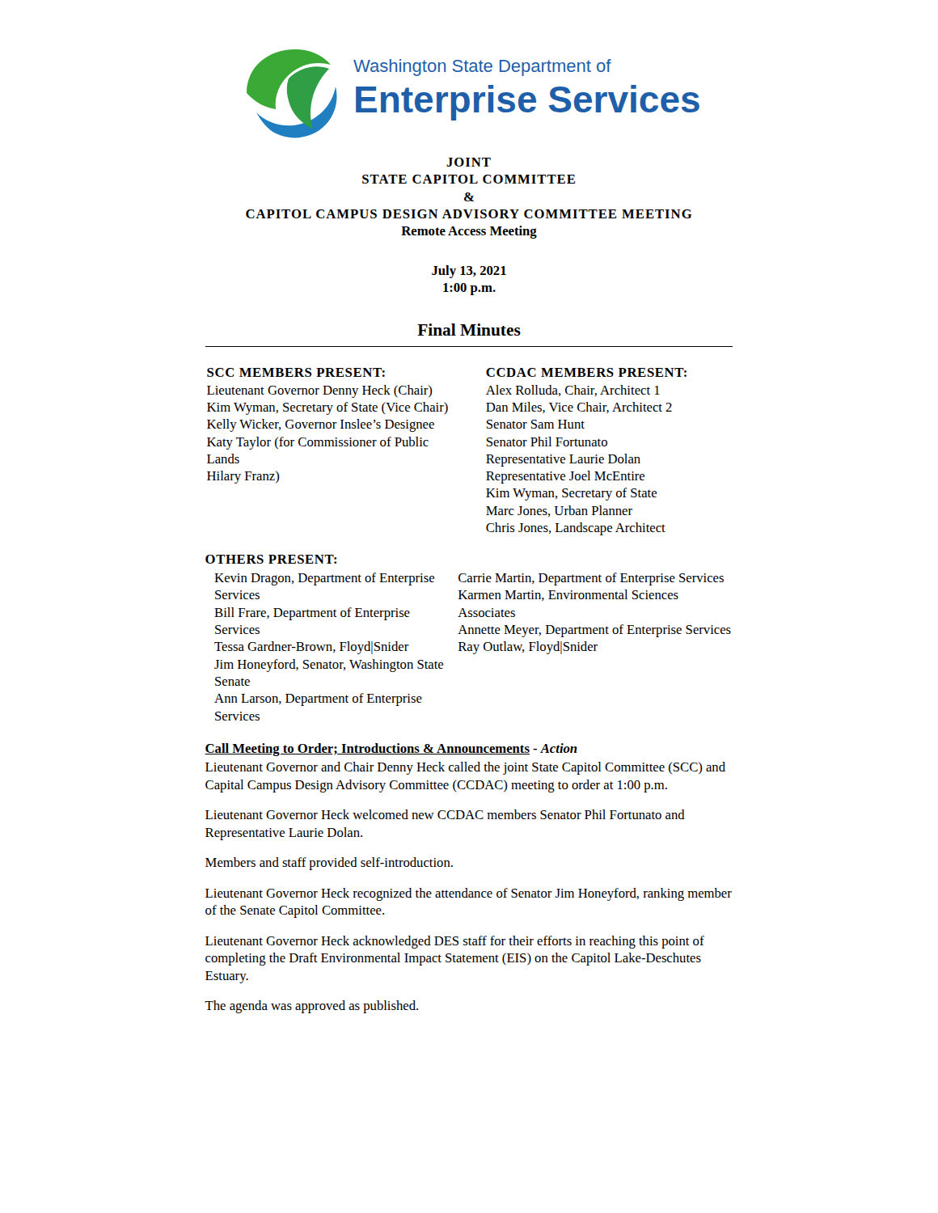Washington State Department of Enterprise Services
JOINT
STATE CAPITOL COMMITTEE
&
CAPITOL CAMPUS DESIGN ADVISORY COMMITTEE MEETING
Remote Access Meeting
July 13, 2021
1:00 p.m.
Final Minutes
| SCC MEMBERS PRESENT: Lieutenant Governor Denny Heck (Chair) Kim Wyman, Secretary of State (Vice Chair) Kelly Wicker, Governor Inslee’s Designee Katy Taylor (for Commissioner of Public Lands Hilary Franz) | CCDAC MEMBERS PRESENT: Alex Rolluda, Chair, Architect 1 Dan Miles, Vice Chair, Architect 2 Senator Sam Hunt Senator Phil Fortunato Representative Laurie Dolan Representative Joel McEntire Kim Wyman, Secretary of State Marc Jones, Urban Planner Chris Jones, Landscape Architect |
OTHERS PRESENT:
| Kevin Dragon, Department of Enterprise Services Bill Frare, Department of Enterprise Services Tessa Gardner-Brown, Floyd/Snider Jim Honeyford, Senator, Washington State Senate Ann Larson, Department of Enterprise Services | Carrie Martin, Department of Enterprise Services Karmen Martin, Environmental Sciences Associates Annette Meyer, Department of Enterprise Services Ray Outlaw, Floyd/Snider |
Call Meeting to Order; Introductions & Announcements - Action
Lieutenant Governor and Chair Denny Heck called the joint State Capitol Committee (SCC) and Capital Campus Design Advisory Committee (CCDAC) meeting to order at 1:00 p.m.
Lieutenant Governor Heck welcomed new CCDAC members Senator Phil Fortunato and Representative Laurie Dolan.
Members and staff provided self-introduction.
Lieutenant Governor Heck recognized the attendance of Senator Jim Honeyford, ranking member of the Senate Capitol Committee.
Lieutenant Governor Heck acknowledged DES staff for their efforts in reaching this point of completing the Draft Environmental Impact Statement (EIS) on the Capitol Lake-Deschutes Estuary.
The agenda was approved as published.